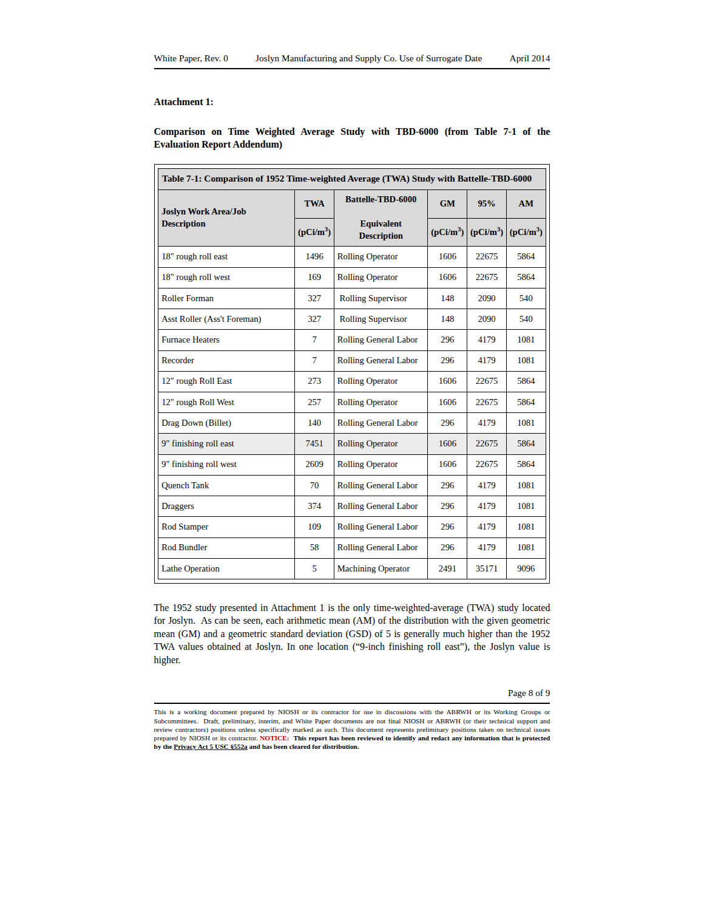White Paper, Rev. 0 Joslyn Manufacturing and Supply Co. Use of Surrogate Date April 2014
Attachment 1:
Comparison on Time Weighted Average Study with TBD-6000 (from Table 7-1 of the Evaluation Report Addendum)
Table 7-1: Comparison of 1952 Time-weighted Average (TWA) Study with Battelle-TBD-6000
| Joslyn Work Area/Job Description | TWA | Battelle-TBD-6000 Equivalent Description | GM | 95% | AM |
| --- | --- | --- | --- | --- | --- |
| (pCi/m 3 ) | (pCi/m 3 ) | (pCi/m 3 ) | (pCi/m 3 ) |
| 18" rough roll east | 1496 | Rolling Operator | 1606 | 22675 | 5864 |
| 18" rough roll west | 169 | Rolling Operator | 1606 | 22675 | 5864 |
| Roller Forman | 327 | Rolling Supervisor | 148 | 2090 | 540 |
| Asst Roller (Ass't Foreman) | 327 | Rolling Supervisor | 148 | 2090 | 540 |
| Furnace Heaters | 7 | Rolling General Labor | 296 | 4179 | 1081 |
| Recorder | 7 | Rolling General Labor | 296 | 4179 | 1081 |
| 12" rough Roll East | 273 | Rolling Operator | 1606 | 22675 | 5864 |
| 12" rough Roll West | 257 | Rolling Operator | 1606 | 22675 | 5864 |
| Drag Down (Billet) | 140 | Rolling General Labor | 296 | 4179 | 1081 |
| 9" finishing roll east | 7451 | Rolling Operator | 1606 | 22675 | 5864 |
| 9" finishing roll west | 2609 | Rolling Operator | 1606 | 22675 | 5864 |
| Quench Tank | 70 | Rolling General Labor | 296 | 4179 | 1081 |
| Draggers | 374 | Rolling General Labor | 296 | 4179 | 1081 |
| Rod Stamper | 109 | Rolling General Labor | 296 | 4179 | 1081 |
| Rod Bundler | 58 | Rolling General Labor | 296 | 4179 | 1081 |
| Lathe Operation | 5 | Machining Operator | 2491 | 35171 | 9096 |
The 1952 study presented in Attachment 1 is the only time-weighted-average (TWA) study located for Joslyn. As can be seen, each arithmetic mean (AM) of the distribution with the given geometric mean (GM) and a geometric standard deviation (GSD) of 5 is generally much higher than the 1952 TWA values obtained at Joslyn. In one location (“9-inch finishing roll east”), the Joslyn value is higher.
Page 8 of 9
This is a working document prepared by NIOSH or its contractor for use in discussions with the ABRWH or its Working Groups or Subcommittees. Draft, preliminary, interim, and White Paper documents are not final NIOSH or ABRWH (or their technical support and review contractors) positions unless specifically marked as such. This document represents preliminary positions taken on technical issues prepared by NIOSH or its contractor. NOTICE: This report has been reviewed to identify and redact any information that is protected by the Privacy Act 5 USC §552a and has been cleared for distribution.